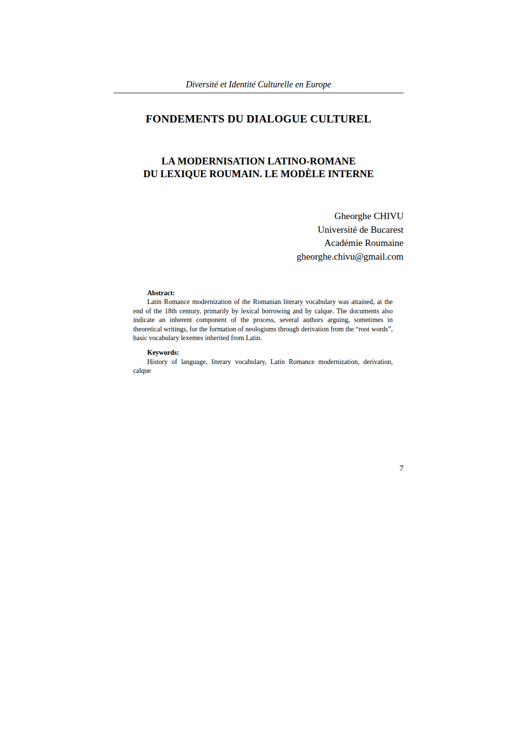Diversité et Identité Culturelle en Europe
FONDEMENTS DU DIALOGUE CULTUREL
LA MODERNISATION LATINO-ROMANE
DU LEXIQUE ROUMAIN. LE MODÈLE INTERNE
Gheorghe CHIVU
Université de Bucarest
Académie Roumaine
gheorghe.chivu@gmail.com
Abstract:
Latin Romance modernization of the Romanian literary vocabulary was attained, at the end of the 18th century, primarily by lexical borrowing and by calque. The documents also indicate an inherent component of the process, several authors arguing, sometimes in theoretical writings, for the formation of neologisms through derivation from the “root words”, basic vocabulary lexemes inherited from Latin.
Keywords:
History of language, literary vocabulary, Latin Romance modernization, derivation, calque
7